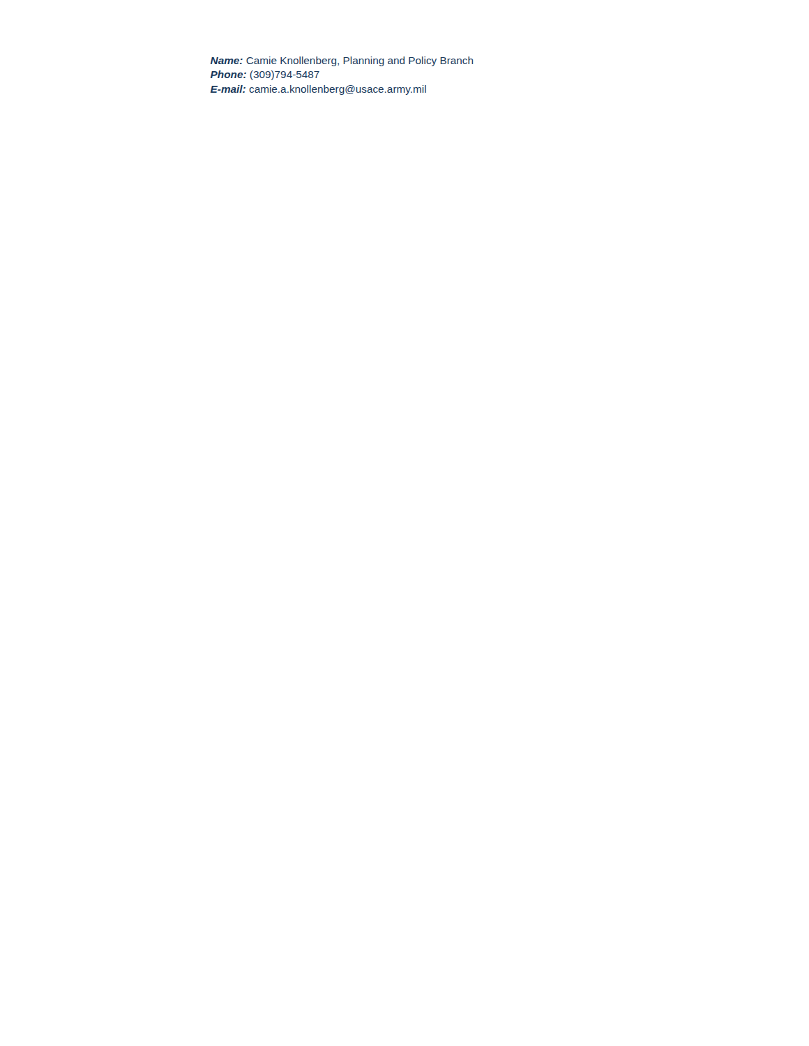Name: Camie Knollenberg, Planning and Policy Branch
Phone: (309)794-5487
E-mail: camie.a.knollenberg@usace.army.mil